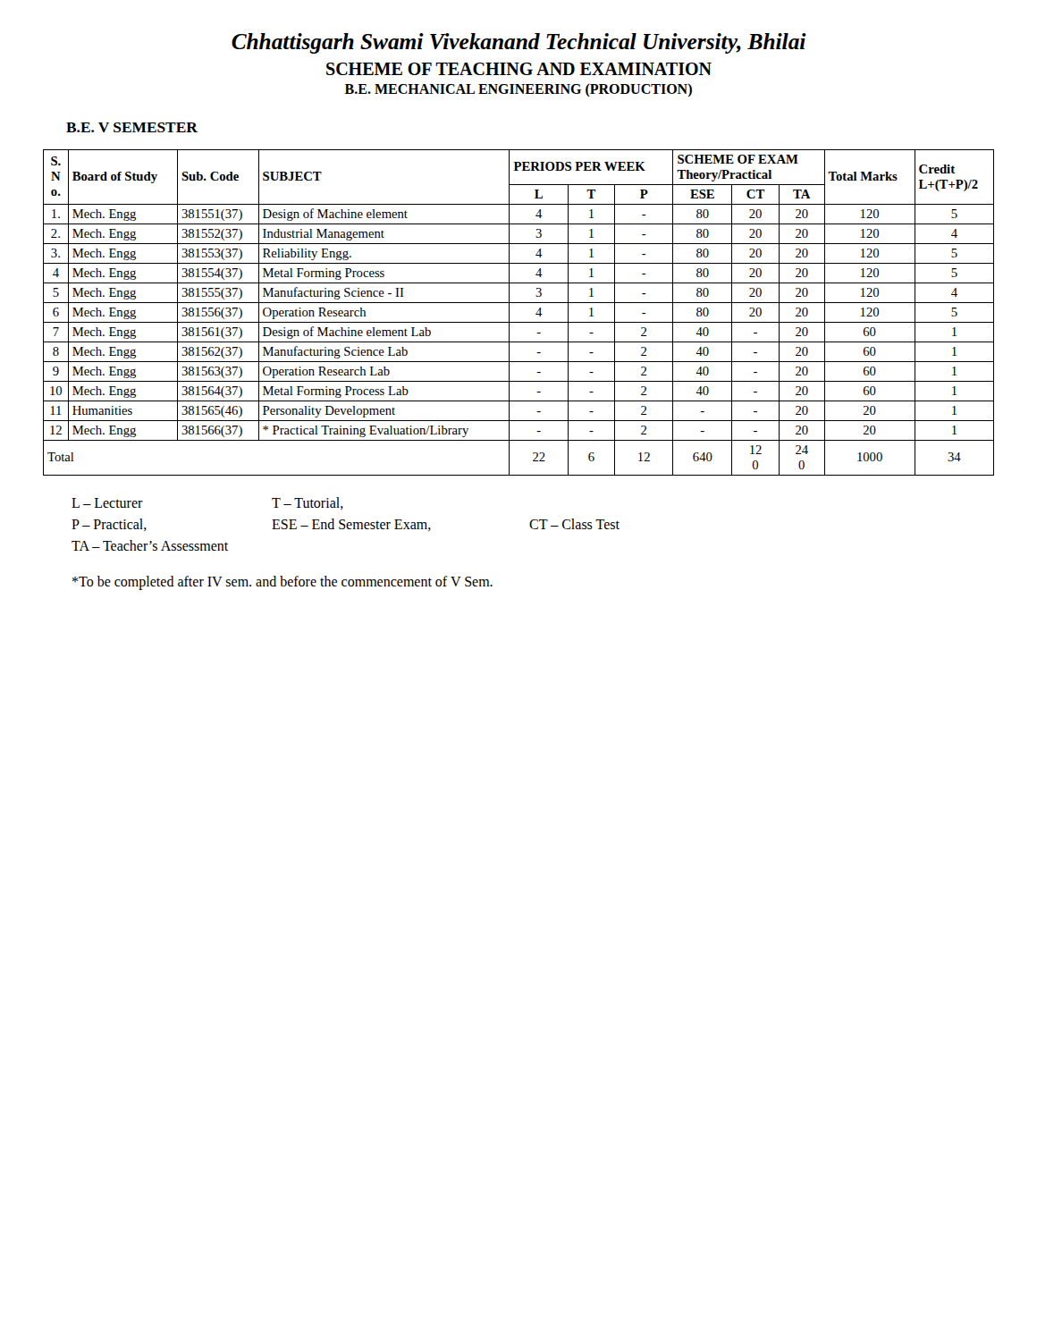Chhattisgarh Swami Vivekanand Technical University, Bhilai
Scheme of Teaching and Examination
B.E. Mechanical Engineering (Production)
B.E. V SEMESTER
| S. N o. | Board of Study | Sub. Code | SUBJECT | PERIODS PER WEEK | SCHEME OF EXAM Theory/Practical | Total Marks | Credit L+(T+P)/2 |
| --- | --- | --- | --- | --- | --- | --- | --- |
| L | T | P | ESE | CT | TA |
| 1. | Mech. Engg | 381551(37) | Design of Machine element | 4 | 1 | - | 80 | 20 | 20 | 120 | 5 |
| 2. | Mech. Engg | 381552(37) | Industrial Management | 3 | 1 | - | 80 | 20 | 20 | 120 | 4 |
| 3. | Mech. Engg | 381553(37) | Reliability Engg. | 4 | 1 | - | 80 | 20 | 20 | 120 | 5 |
| 4 | Mech. Engg | 381554(37) | Metal Forming Process | 4 | 1 | - | 80 | 20 | 20 | 120 | 5 |
| 5 | Mech. Engg | 381555(37) | Manufacturing Science - II | 3 | 1 | - | 80 | 20 | 20 | 120 | 4 |
| 6 | Mech. Engg | 381556(37) | Operation Research | 4 | 1 | - | 80 | 20 | 20 | 120 | 5 |
| 7 | Mech. Engg | 381561(37) | Design of Machine element Lab | - | - | 2 | 40 | - | 20 | 60 | 1 |
| 8 | Mech. Engg | 381562(37) | Manufacturing Science Lab | - | - | 2 | 40 | - | 20 | 60 | 1 |
| 9 | Mech. Engg | 381563(37) | Operation Research Lab | - | - | 2 | 40 | - | 20 | 60 | 1 |
| 10 | Mech. Engg | 381564(37) | Metal Forming Process Lab | - | - | 2 | 40 | - | 20 | 60 | 1 |
| 11 | Humanities | 381565(46) | Personality Development | - | - | 2 | - | - | 20 | 20 | 1 |
| 12 | Mech. Engg | 381566(37) | * Practical Training Evaluation/Library | - | - | 2 | - | - | 20 | 20 | 1 |
| Total | 22 | 6 | 12 | 640 | 12 0 | 24 0 | 1000 | 34 |
L – Lecturer T – Tutorial, P – Practical, ESE – End Semester Exam, CT – Class Test TA – Teacher’s Assessment
*To be completed after IV sem. and before the commencement of V Sem.